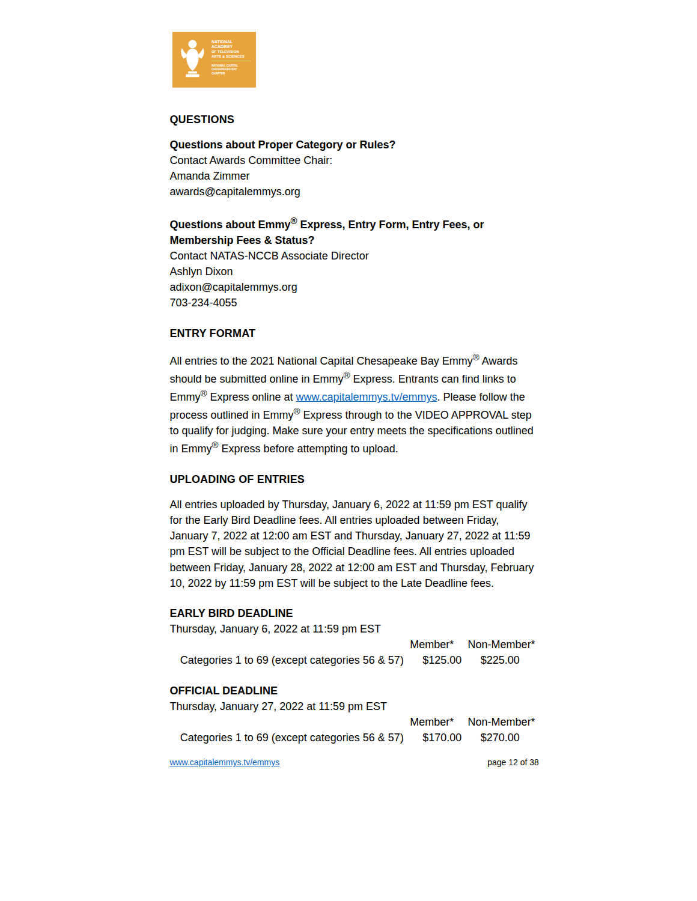NATIONAL ACADEMY OF TELEVISION ARTS & SCIENCES NATIONAL CAPITAL CHESAPEAKE BAY CHAPTER
QUESTIONS
Questions about Proper Category or Rules?
Contact Awards Committee Chair:
Amanda Zimmer
awards@capitalemmys.org
Questions about Emmy® Express, Entry Form, Entry Fees, or Membership Fees & Status?
Contact NATAS-NCCB Associate Director
Ashlyn Dixon
adixon@capitalemmys.org
703-234-4055
ENTRY FORMAT
All entries to the 2021 National Capital Chesapeake Bay Emmy® Awards should be submitted online in Emmy® Express. Entrants can find links to Emmy® Express online at www.capitalemmys.tv/emmys. Please follow the process outlined in Emmy® Express through to the VIDEO APPROVAL step to qualify for judging. Make sure your entry meets the specifications outlined in Emmy® Express before attempting to upload.
UPLOADING OF ENTRIES
All entries uploaded by Thursday, January 6, 2022 at 11:59 pm EST qualify for the Early Bird Deadline fees. All entries uploaded between Friday, January 7, 2022 at 12:00 am EST and Thursday, January 27, 2022 at 11:59 pm EST will be subject to the Official Deadline fees. All entries uploaded between Friday, January 28, 2022 at 12:00 am EST and Thursday, February 10, 2022 by 11:59 pm EST will be subject to the Late Deadline fees.
EARLY BIRD DEADLINE
Thursday, January 6, 2022 at 11:59 pm EST
| | Member* | Non-Member* |
| Categories 1 to 69 (except categories 56 & 57) | $125.00 | $225.00 |
OFFICIAL DEADLINE
Thursday, January 27, 2022 at 11:59 pm EST
| | Member* | Non-Member* |
| Categories 1 to 69 (except categories 56 & 57) | $170.00 | $270.00 |
www.capitalemmys.tv/emmys page 12 of 38